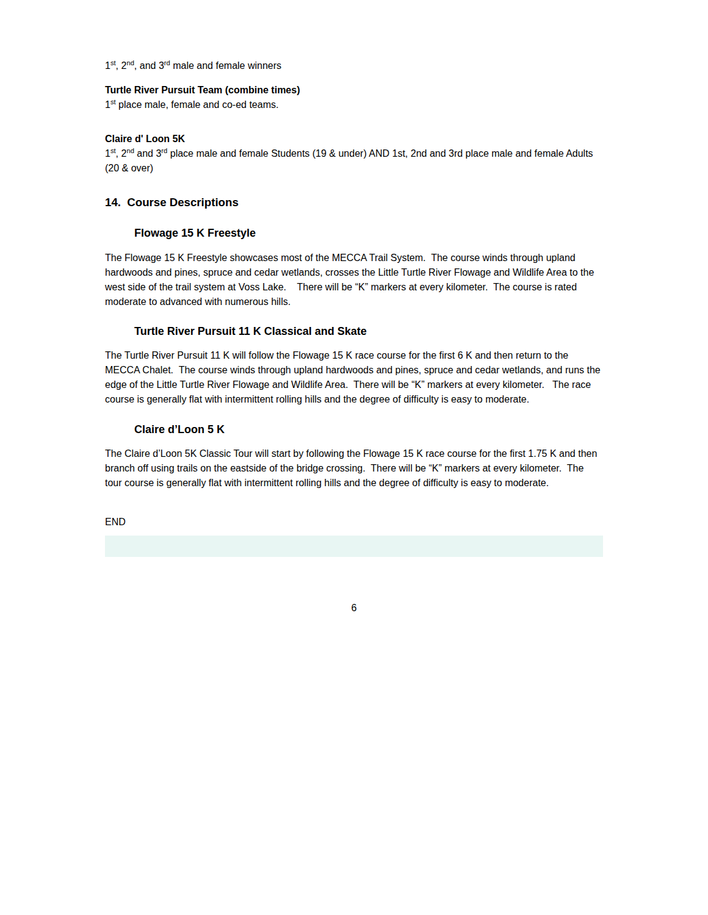1st, 2nd, and 3rd male and female winners
Turtle River Pursuit Team (combine times)
1st place male, female and co-ed teams.
Claire d' Loon 5K
1st, 2nd and 3rd place male and female Students (19 & under) AND 1st, 2nd and 3rd place male and female Adults (20 & over)
14. Course Descriptions
Flowage 15 K Freestyle
The Flowage 15 K Freestyle showcases most of the MECCA Trail System. The course winds through upland hardwoods and pines, spruce and cedar wetlands, crosses the Little Turtle River Flowage and Wildlife Area to the west side of the trail system at Voss Lake. There will be “K” markers at every kilometer. The course is rated moderate to advanced with numerous hills.
Turtle River Pursuit 11 K Classical and Skate
The Turtle River Pursuit 11 K will follow the Flowage 15 K race course for the first 6 K and then return to the MECCA Chalet. The course winds through upland hardwoods and pines, spruce and cedar wetlands, and runs the edge of the Little Turtle River Flowage and Wildlife Area. There will be “K” markers at every kilometer. The race course is generally flat with intermittent rolling hills and the degree of difficulty is easy to moderate.
Claire d’Loon 5 K
The Claire d’Loon 5K Classic Tour will start by following the Flowage 15 K race course for the first 1.75 K and then branch off using trails on the eastside of the bridge crossing. There will be “K” markers at every kilometer. The tour course is generally flat with intermittent rolling hills and the degree of difficulty is easy to moderate.
END
6